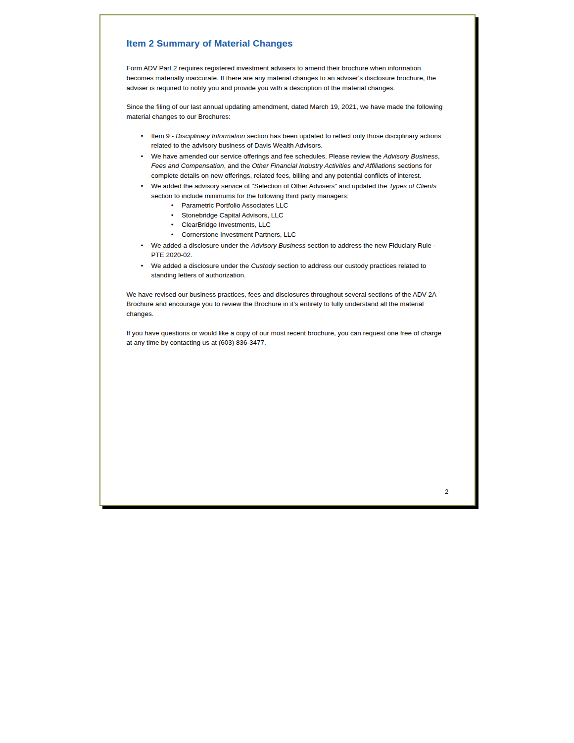Item 2 Summary of Material Changes
Form ADV Part 2 requires registered investment advisers to amend their brochure when information becomes materially inaccurate. If there are any material changes to an adviser's disclosure brochure, the adviser is required to notify you and provide you with a description of the material changes.
Since the filing of our last annual updating amendment, dated March 19, 2021, we have made the following material changes to our Brochures:
Item 9 - Disciplinary Information section has been updated to reflect only those disciplinary actions related to the advisory business of Davis Wealth Advisors.
We have amended our service offerings and fee schedules. Please review the Advisory Business, Fees and Compensation, and the Other Financial Industry Activities and Affiliations sections for complete details on new offerings, related fees, billing and any potential conflicts of interest.
We added the advisory service of "Selection of Other Advisers" and updated the Types of Clients section to include minimums for the following third party managers:
Parametric Portfolio Associates LLC
Stonebridge Capital Advisors, LLC
ClearBridge Investments, LLC
Cornerstone Investment Partners, LLC
We added a disclosure under the Advisory Business section to address the new Fiduciary Rule - PTE 2020-02.
We added a disclosure under the Custody section to address our custody practices related to standing letters of authorization.
We have revised our business practices, fees and disclosures throughout several sections of the ADV 2A Brochure and encourage you to review the Brochure in it's entirety to fully understand all the material changes.
If you have questions or would like a copy of our most recent brochure, you can request one free of charge at any time by contacting us at (603) 836-3477.
2